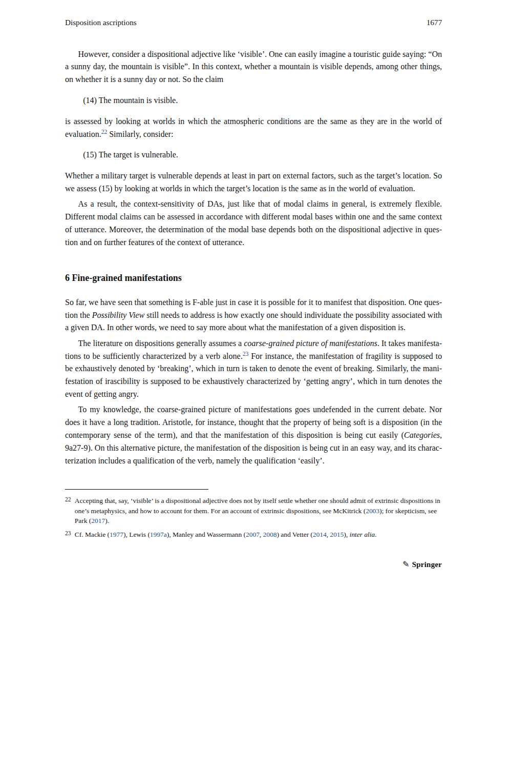Disposition ascriptions 1677
However, consider a dispositional adjective like ‘visible’. One can easily imagine a touristic guide saying: “On a sunny day, the mountain is visible”. In this context, whether a mountain is visible depends, among other things, on whether it is a sunny day or not. So the claim
(14) The mountain is visible.
is assessed by looking at worlds in which the atmospheric conditions are the same as they are in the world of evaluation.22 Similarly, consider:
(15) The target is vulnerable.
Whether a military target is vulnerable depends at least in part on external factors, such as the target’s location. So we assess (15) by looking at worlds in which the target’s location is the same as in the world of evaluation.
As a result, the context-sensitivity of DAs, just like that of modal claims in general, is extremely flexible. Different modal claims can be assessed in accordance with different modal bases within one and the same context of utterance. Moreover, the determination of the modal base depends both on the dispositional adjective in question and on further features of the context of utterance.
6 Fine-grained manifestations
So far, we have seen that something is F-able just in case it is possible for it to manifest that disposition. One question the Possibility View still needs to address is how exactly one should individuate the possibility associated with a given DA. In other words, we need to say more about what the manifestation of a given disposition is.
The literature on dispositions generally assumes a coarse-grained picture of manifestations. It takes manifestations to be sufficiently characterized by a verb alone.23 For instance, the manifestation of fragility is supposed to be exhaustively denoted by ‘breaking’, which in turn is taken to denote the event of breaking. Similarly, the manifestation of irascibility is supposed to be exhaustively characterized by ‘getting angry’, which in turn denotes the event of getting angry.
To my knowledge, the coarse-grained picture of manifestations goes undefended in the current debate. Nor does it have a long tradition. Aristotle, for instance, thought that the property of being soft is a disposition (in the contemporary sense of the term), and that the manifestation of this disposition is being cut easily (Categories, 9a27-9). On this alternative picture, the manifestation of the disposition is being cut in an easy way, and its characterization includes a qualification of the verb, namely the qualification ‘easily’.
22 Accepting that, say, ‘visible’ is a dispositional adjective does not by itself settle whether one should admit of extrinsic dispositions in one’s metaphysics, and how to account for them. For an account of extrinsic dispositions, see McKitrick (2003); for skepticism, see Park (2017).
23 Cf. Mackie (1977), Lewis (1997a), Manley and Wassermann (2007, 2008) and Vetter (2014, 2015), inter alia.
✎Springer